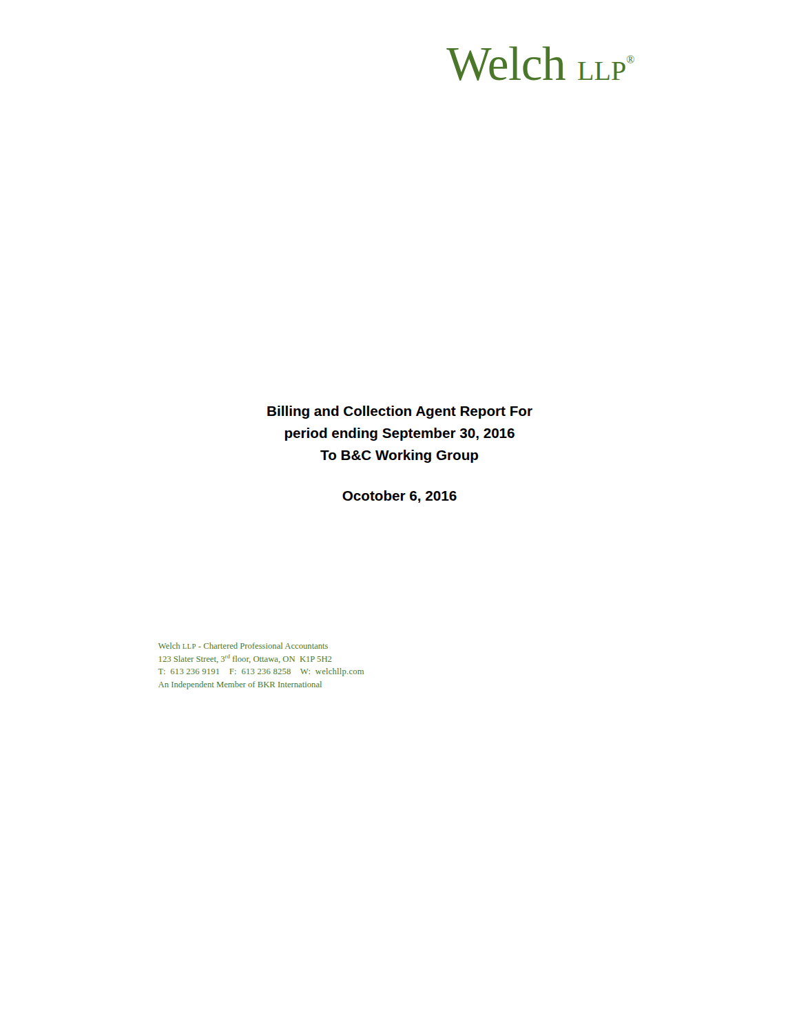Welch LLP®
Billing and Collection Agent Report For
period ending September 30, 2016
To B&C Working Group
Ocotober 6, 2016
Welch LLP - Chartered Professional Accountants
123 Slater Street, 3rd floor, Ottawa, ON K1P 5H2
T: 613 236 9191 F: 613 236 8258 W: welchllp.com
An Independent Member of BKR International